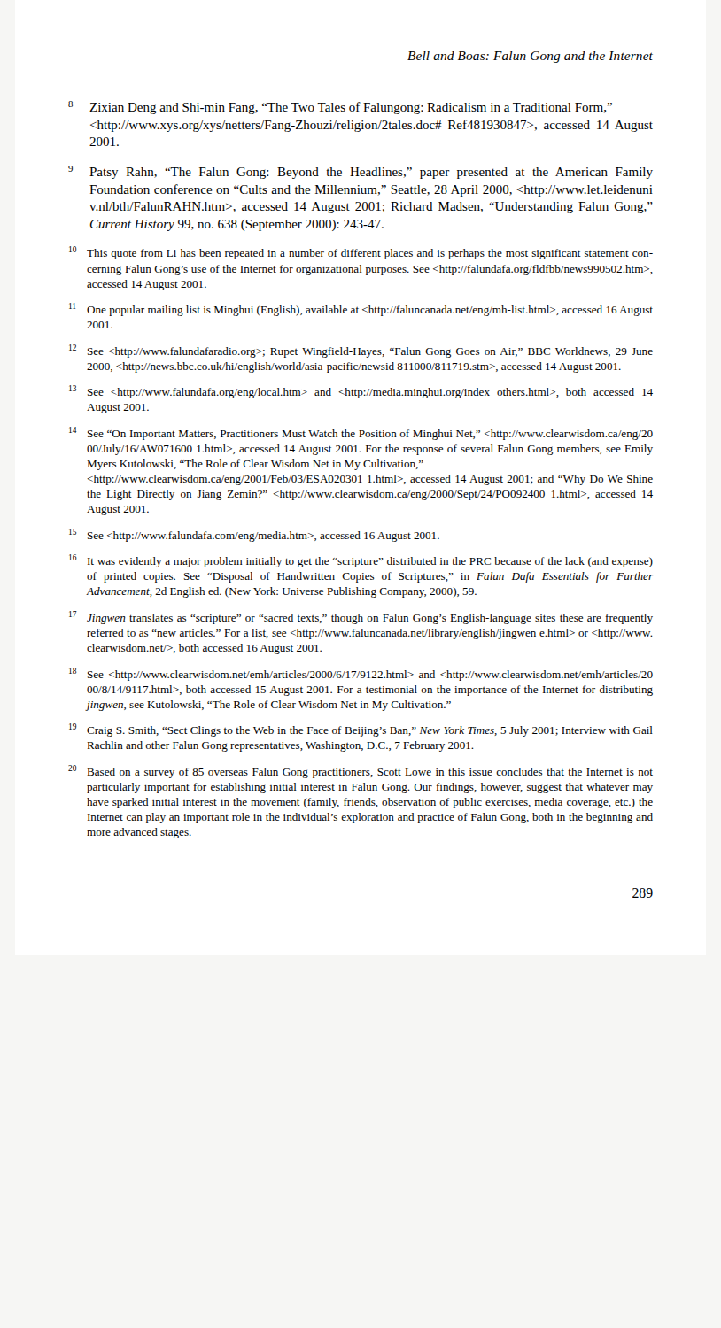Bell and Boas: Falun Gong and the Internet
8 Zixian Deng and Shi-min Fang, “The Two Tales of Falungong: Radicalism in a Traditional Form,”
<http://www.xys.org/xys/netters/Fang-Zhouzi/religion/2tales.doc# Ref481930847>, accessed 14 August 2001.
9 Patsy Rahn, “The Falun Gong: Beyond the Headlines,” paper presented at the American Family Foundation conference on “Cults and the Millennium,” Seattle, 28 April 2000, <http://www.let.leidenuniv.nl/bth/FalunRAHN.htm>, accessed 14 August 2001; Richard Madsen, “Understanding Falun Gong,” Current History 99, no. 638 (September 2000): 243-47.
10 This quote from Li has been repeated in a number of different places and is perhaps the most significant statement concerning Falun Gong’s use of the Internet for organizational purposes. See <http://falundafa.org/fldfbb/news990502.htm>, accessed 14 August 2001.
11 One popular mailing list is Minghui (English), available at <http://faluncanada.net/eng/mh-list.html>, accessed 16 August 2001.
12 See <http://www.falundafaradio.org>; Rupet Wingfield-Hayes, “Falun Gong Goes on Air,” BBC Worldnews, 29 June 2000, <http://news.bbc.co.uk/hi/english/world/asia-pacific/newsid 811000/811719.stm>, accessed 14 August 2001.
13 See <http://www.falundafa.org/eng/local.htm> and <http://media.minghui.org/index others.html>, both accessed 14 August 2001.
14 See “On Important Matters, Practitioners Must Watch the Position of Minghui Net,” <http://www.clearwisdom.ca/eng/2000/July/16/AW071600 1.html>, accessed 14 August 2001. For the response of several Falun Gong members, see Emily Myers Kutolowski, “The Role of Clear Wisdom Net in My Cultivation,”
<http://www.clearwisdom.ca/eng/2001/Feb/03/ESA020301 1.html>, accessed 14 August 2001; and “Why Do We Shine the Light Directly on Jiang Zemin?” <http://www.clearwisdom.ca/eng/2000/Sept/24/PO092400 1.html>, accessed 14 August 2001.
15 See <http://www.falundafa.com/eng/media.htm>, accessed 16 August 2001.
16 It was evidently a major problem initially to get the “scripture” distributed in the PRC because of the lack (and expense) of printed copies. See “Disposal of Handwritten Copies of Scriptures,” in Falun Dafa Essentials for Further Advancement, 2d English ed. (New York: Universe Publishing Company, 2000), 59.
17 Jingwen translates as “scripture” or “sacred texts,” though on Falun Gong’s English-language sites these are frequently referred to as “new articles.” For a list, see <http://www.faluncanada.net/library/english/jingwen e.html> or <http://www.clearwisdom.net/>, both accessed 16 August 2001.
18 See <http://www.clearwisdom.net/emh/articles/2000/6/17/9122.html> and <http://www.clearwisdom.net/emh/articles/2000/8/14/9117.html>, both accessed 15 August 2001. For a testimonial on the importance of the Internet for distributing jingwen, see Kutolowski, “The Role of Clear Wisdom Net in My Cultivation.”
19 Craig S. Smith, “Sect Clings to the Web in the Face of Beijing’s Ban,” New York Times, 5 July 2001; Interview with Gail Rachlin and other Falun Gong representatives, Washington, D.C., 7 February 2001.
20 Based on a survey of 85 overseas Falun Gong practitioners, Scott Lowe in this issue concludes that the Internet is not particularly important for establishing initial interest in Falun Gong. Our findings, however, suggest that whatever may have sparked initial interest in the movement (family, friends, observation of public exercises, media coverage, etc.) the Internet can play an important role in the individual’s exploration and practice of Falun Gong, both in the beginning and more advanced stages.
289